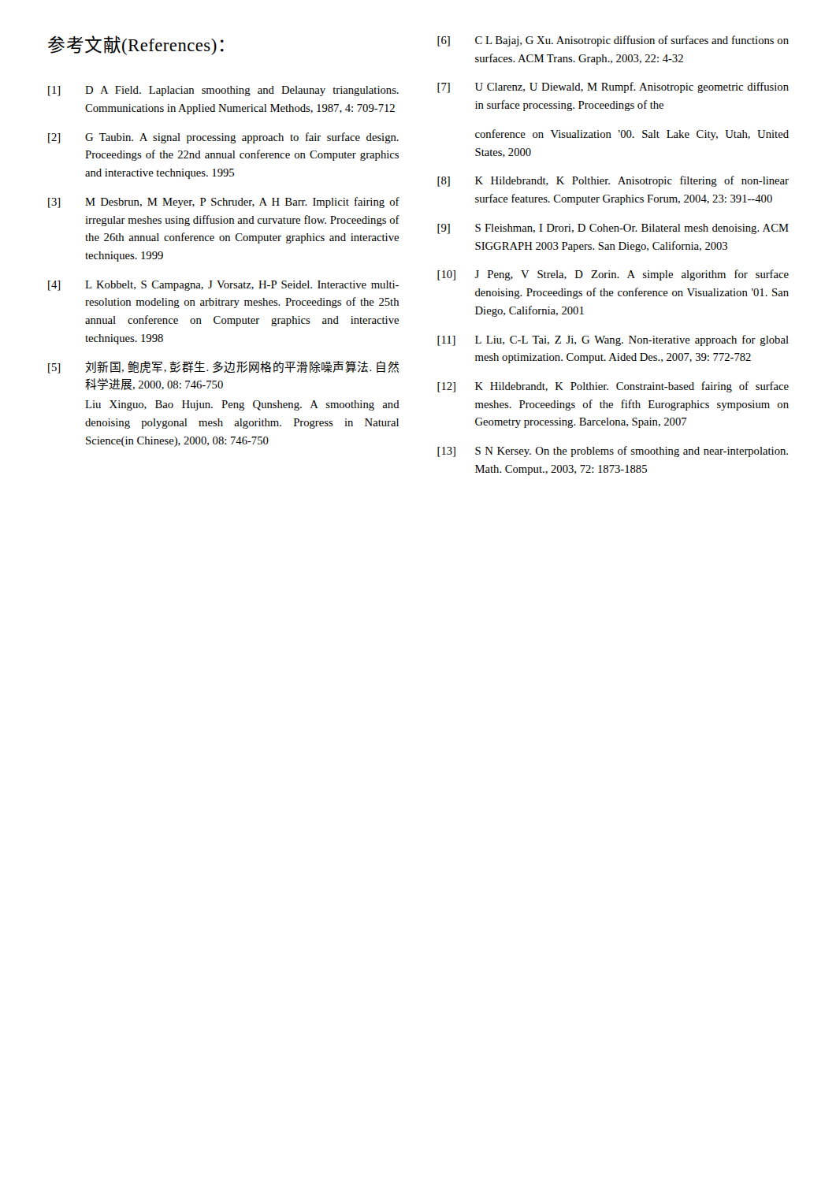参考文献(References)：
[1]
D A Field. Laplacian smoothing and Delaunay triangulations. Communications in Applied Numerical Methods, 1987, 4: 709-712
[2]
G Taubin. A signal processing approach to fair surface design. Proceedings of the 22nd annual conference on Computer graphics and interactive techniques. 1995
[3]
M Desbrun, M Meyer, P Schruder, A H Barr. Implicit fairing of irregular meshes using diffusion and curvature flow. Proceedings of the 26th annual conference on Computer graphics and interactive techniques. 1999
[4]
L Kobbelt, S Campagna, J Vorsatz, H-P Seidel. Interactive multi-resolution modeling on arbitrary meshes. Proceedings of the 25th annual conference on Computer graphics and interactive techniques. 1998
[5]
刘新国, 鲍虎军, 彭群生. 多边形网格的平滑除噪声算法. 自然科学进展, 2000, 08: 746-750
Liu Xinguo, Bao Hujun. Peng Qunsheng. A smoothing and denoising polygonal mesh algorithm. Progress in Natural Science(in Chinese), 2000, 08: 746-750
[6]
C L Bajaj, G Xu. Anisotropic diffusion of surfaces and functions on surfaces. ACM Trans. Graph., 2003, 22: 4-32
[7]
U Clarenz, U Diewald, M Rumpf. Anisotropic geometric diffusion in surface processing. Proceedings of the
conference on Visualization '00. Salt Lake City, Utah, United States, 2000
[8]
K Hildebrandt, K Polthier. Anisotropic filtering of non-linear surface features. Computer Graphics Forum, 2004, 23: 391--400
[9]
S Fleishman, I Drori, D Cohen-Or. Bilateral mesh denoising. ACM SIGGRAPH 2003 Papers. San Diego, California, 2003
[10]
J Peng, V Strela, D Zorin. A simple algorithm for surface denoising. Proceedings of the conference on Visualization '01. San Diego, California, 2001
[11]
L Liu, C-L Tai, Z Ji, G Wang. Non-iterative approach for global mesh optimization. Comput. Aided Des., 2007, 39: 772-782
[12]
K Hildebrandt, K Polthier. Constraint-based fairing of surface meshes. Proceedings of the fifth Eurographics symposium on Geometry processing. Barcelona, Spain, 2007
[13]
S N Kersey. On the problems of smoothing and near-interpolation. Math. Comput., 2003, 72: 1873-1885